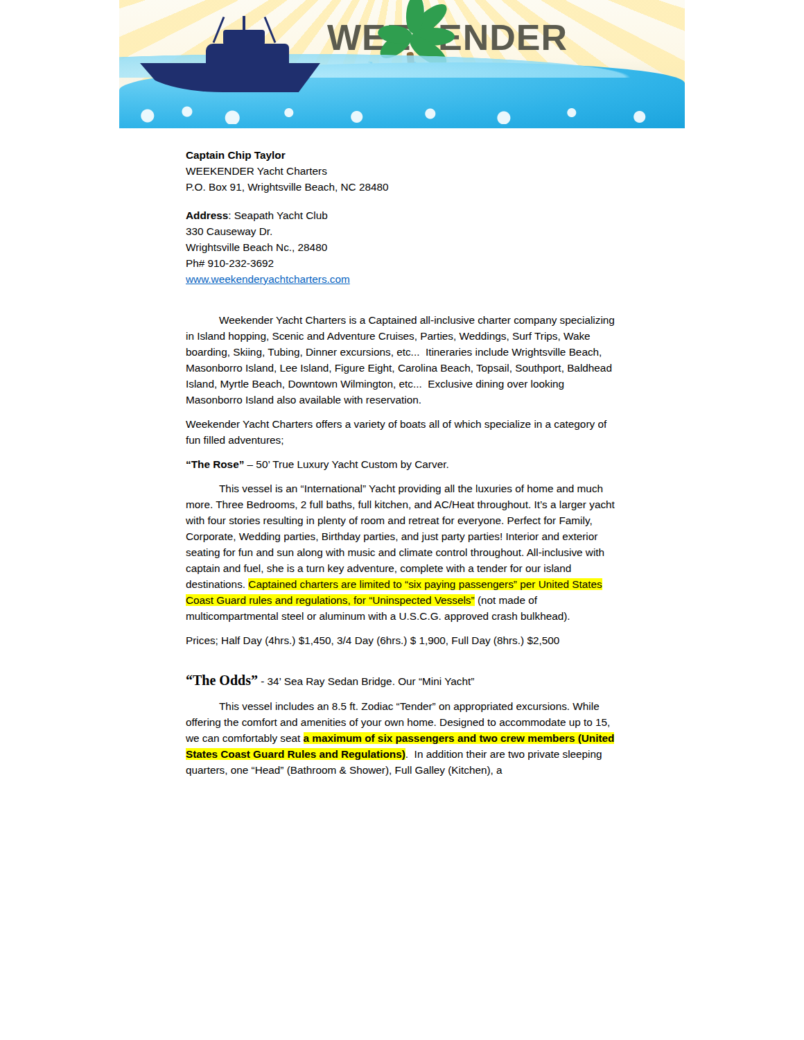WEEKENDER
yacht charters
Captain Chip Taylor
WEEKENDER Yacht Charters
P.O. Box 91, Wrightsville Beach, NC 28480
Address: Seapath Yacht Club
330 Causeway Dr.
Wrightsville Beach Nc., 28480
Ph# 910-232-3692
www.weekenderyachtcharters.com
Weekender Yacht Charters is a Captained all-inclusive charter company specializing in Island hopping, Scenic and Adventure Cruises, Parties, Weddings, Surf Trips, Wake boarding, Skiing, Tubing, Dinner excursions, etc... Itineraries include Wrightsville Beach, Masonborro Island, Lee Island, Figure Eight, Carolina Beach, Topsail, Southport, Baldhead Island, Myrtle Beach, Downtown Wilmington, etc... Exclusive dining over looking Masonborro Island also available with reservation.
Weekender Yacht Charters offers a variety of boats all of which specialize in a category of fun filled adventures;
“The Rose” – 50’ True Luxury Yacht Custom by Carver.
This vessel is an “International” Yacht providing all the luxuries of home and much more. Three Bedrooms, 2 full baths, full kitchen, and AC/Heat throughout. It’s a larger yacht with four stories resulting in plenty of room and retreat for everyone. Perfect for Family, Corporate, Wedding parties, Birthday parties, and just party parties! Interior and exterior seating for fun and sun along with music and climate control throughout. All-inclusive with captain and fuel, she is a turn key adventure, complete with a tender for our island destinations. Captained charters are limited to “six paying passengers” per United States Coast Guard rules and regulations, for “Uninspected Vessels” (not made of multicompartmental steel or aluminum with a U.S.C.G. approved crash bulkhead).
Prices; Half Day (4hrs.) $1,450, 3/4 Day (6hrs.) $ 1,900, Full Day (8hrs.) $2,500
“The Odds” - 34’ Sea Ray Sedan Bridge. Our “Mini Yacht”
This vessel includes an 8.5 ft. Zodiac “Tender” on appropriated excursions. While offering the comfort and amenities of your own home. Designed to accommodate up to 15, we can comfortably seat a maximum of six passengers and two crew members (United States Coast Guard Rules and Regulations). In addition their are two private sleeping quarters, one “Head” (Bathroom & Shower), Full Galley (Kitchen), a